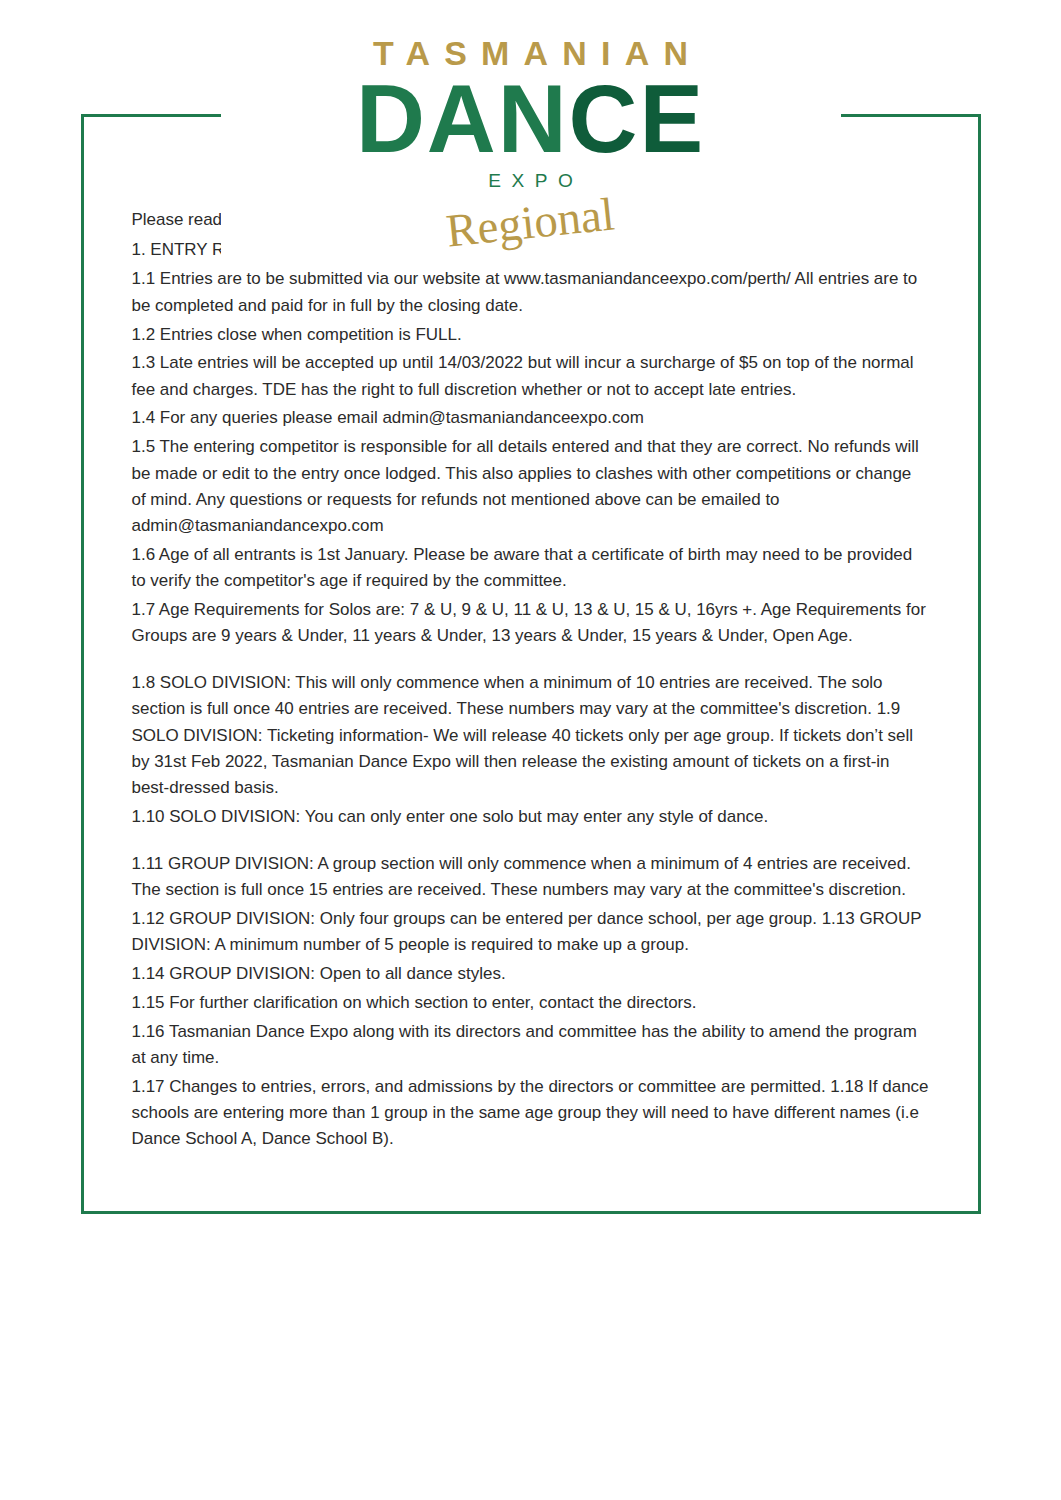Tasmanian Dance Expo Regional — Entry Rules
Tasmanian
Dance
Expo
Regional
Please read the following carefully, failure to do so may result in disqualification.
1. ENTRY RULES
1.1 Entries are to be submitted via our website at www.tasmaniandanceexpo.com/perth/ All entries are to be completed and paid for in full by the closing date.
1.2 Entries close when competition is FULL.
1.3 Late entries will be accepted up until 14/03/2022 but will incur a surcharge of $5 on top of the normal fee and charges. TDE has the right to full discretion whether or not to accept late entries.
1.4 For any queries please email admin@tasmaniandanceexpo.com
1.5 The entering competitor is responsible for all details entered and that they are correct. No refunds will be made or edit to the entry once lodged. This also applies to clashes with other competitions or change of mind. Any questions or requests for refunds not mentioned above can be emailed to admin@tasmaniandancexpo.com
1.6 Age of all entrants is 1st January. Please be aware that a certificate of birth may need to be provided to verify the competitor's age if required by the committee.
1.7 Age Requirements for Solos are: 7 & U, 9 & U, 11 & U, 13 & U, 15 & U, 16yrs +. Age Requirements for Groups are 9 years & Under, 11 years & Under, 13 years & Under, 15 years & Under, Open Age.
1.8 SOLO DIVISION: This will only commence when a minimum of 10 entries are received. The solo section is full once 40 entries are received. These numbers may vary at the committee's discretion. 1.9 SOLO DIVISION: Ticketing information- We will release 40 tickets only per age group. If tickets don’t sell by 31st Feb 2022, Tasmanian Dance Expo will then release the existing amount of tickets on a first-in best-dressed basis.
1.10 SOLO DIVISION: You can only enter one solo but may enter any style of dance.
1.11 GROUP DIVISION: A group section will only commence when a minimum of 4 entries are received. The section is full once 15 entries are received. These numbers may vary at the committee's discretion.
1.12 GROUP DIVISION: Only four groups can be entered per dance school, per age group. 1.13 GROUP DIVISION: A minimum number of 5 people is required to make up a group.
1.14 GROUP DIVISION: Open to all dance styles.
1.15 For further clarification on which section to enter, contact the directors.
1.16 Tasmanian Dance Expo along with its directors and committee has the ability to amend the program at any time.
1.17 Changes to entries, errors, and admissions by the directors or committee are permitted. 1.18 If dance schools are entering more than 1 group in the same age group they will need to have different names (i.e Dance School A, Dance School B).